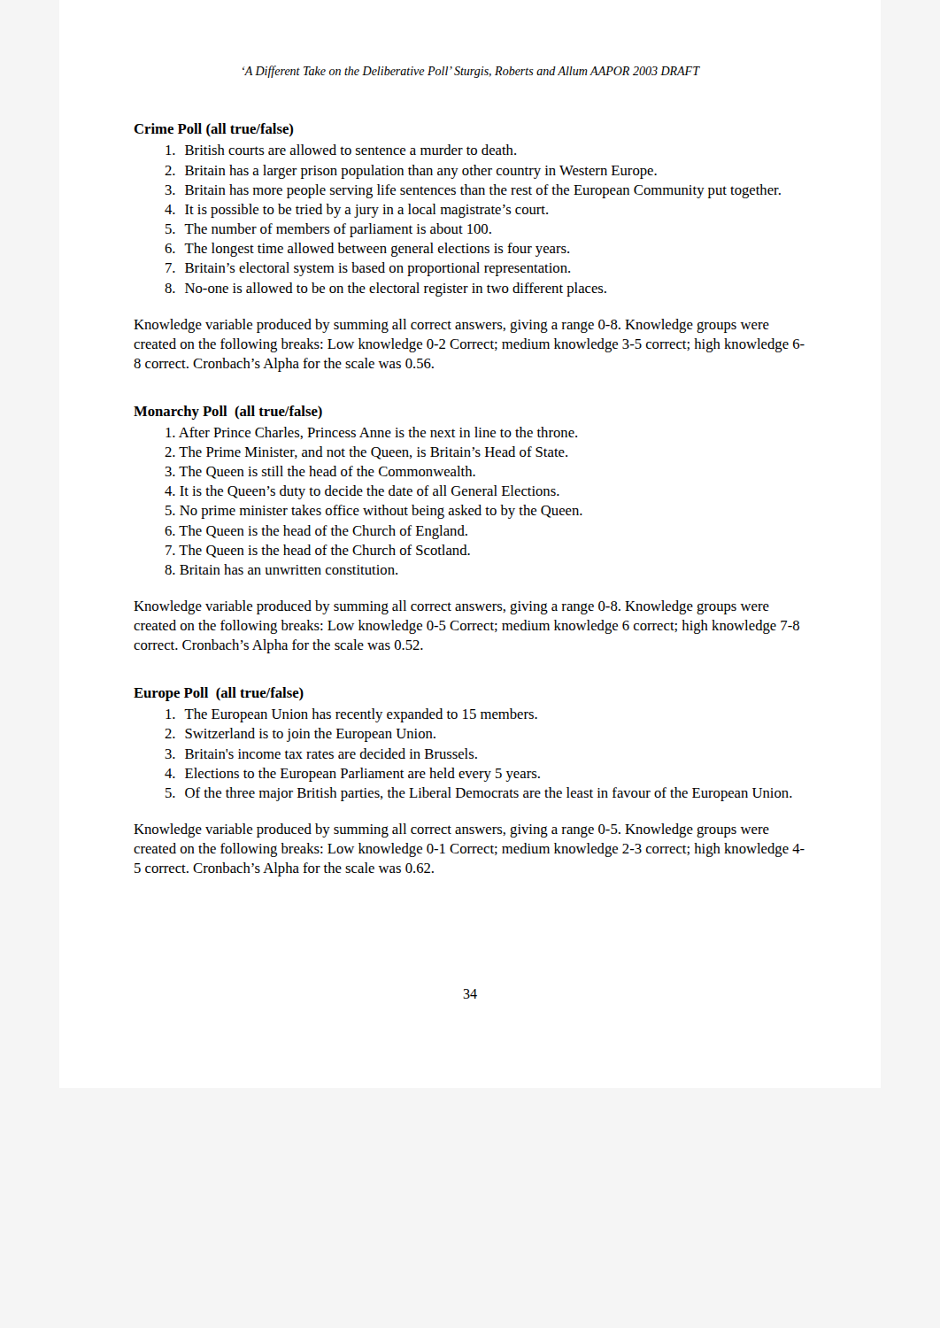‘A Different Take on the Deliberative Poll’ Sturgis, Roberts and Allum AAPOR 2003 DRAFT
Crime Poll (all true/false)
British courts are allowed to sentence a murder to death.
Britain has a larger prison population than any other country in Western Europe.
Britain has more people serving life sentences than the rest of the European Community put together.
It is possible to be tried by a jury in a local magistrate’s court.
The number of members of parliament is about 100.
The longest time allowed between general elections is four years.
Britain’s electoral system is based on proportional representation.
No-one is allowed to be on the electoral register in two different places.
Knowledge variable produced by summing all correct answers, giving a range 0-8. Knowledge groups were created on the following breaks: Low knowledge 0-2 Correct; medium knowledge 3-5 correct; high knowledge 6-8 correct. Cronbach’s Alpha for the scale was 0.56.
Monarchy Poll (all true/false)
1. After Prince Charles, Princess Anne is the next in line to the throne.
2. The Prime Minister, and not the Queen, is Britain’s Head of State.
3. The Queen is still the head of the Commonwealth.
4. It is the Queen’s duty to decide the date of all General Elections.
5. No prime minister takes office without being asked to by the Queen.
6. The Queen is the head of the Church of England.
7. The Queen is the head of the Church of Scotland.
8. Britain has an unwritten constitution.
Knowledge variable produced by summing all correct answers, giving a range 0-8. Knowledge groups were created on the following breaks: Low knowledge 0-5 Correct; medium knowledge 6 correct; high knowledge 7-8 correct. Cronbach’s Alpha for the scale was 0.52.
Europe Poll (all true/false)
The European Union has recently expanded to 15 members.
Switzerland is to join the European Union.
Britain's income tax rates are decided in Brussels.
Elections to the European Parliament are held every 5 years.
Of the three major British parties, the Liberal Democrats are the least in favour of the European Union.
Knowledge variable produced by summing all correct answers, giving a range 0-5. Knowledge groups were created on the following breaks: Low knowledge 0-1 Correct; medium knowledge 2-3 correct; high knowledge 4-5 correct. Cronbach’s Alpha for the scale was 0.62.
34